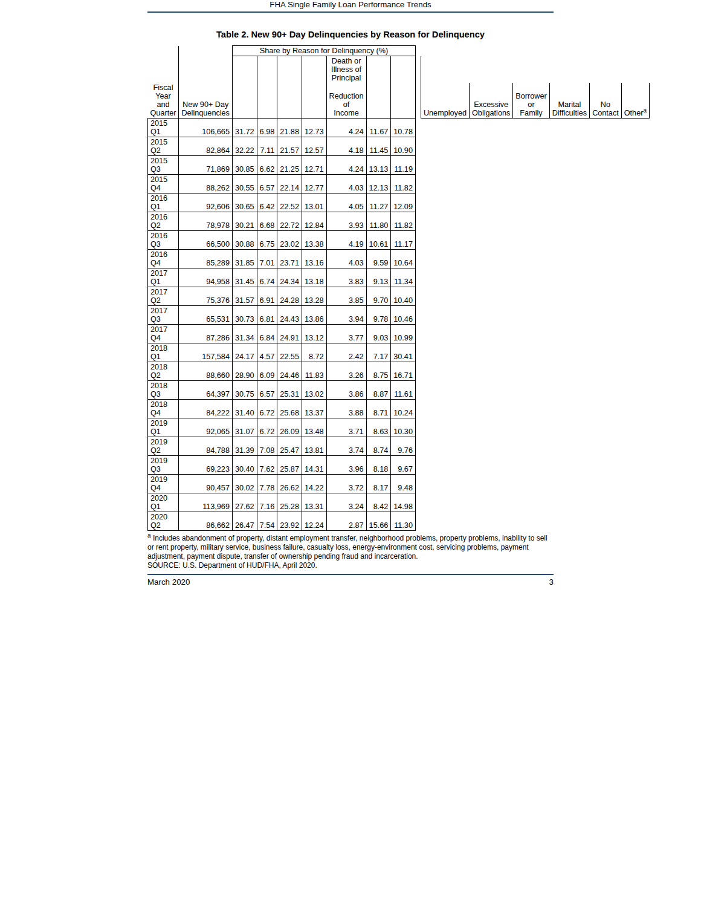FHA Single Family Loan Performance Trends
Table 2. New 90+ Day Delinquencies by Reason for Delinquency
| | | Share by Reason for Delinquency (%) |
| --- | --- | --- |
| | | | | Death or Illness of Principal | | | |
| Fiscal Year and Quarter | New 90+ Day Delinquencies | Reduction of Income | Unemployed | Excessive Obligations | Borrower or Family | Marital Difficulties | No Contact | Other a |
| 2015 Q1 | 106,665 | 31.72 | 6.98 | 21.88 | 12.73 | 4.24 | 11.67 | 10.78 |
| 2015 Q2 | 82,864 | 32.22 | 7.11 | 21.57 | 12.57 | 4.18 | 11.45 | 10.90 |
| 2015 Q3 | 71,869 | 30.85 | 6.62 | 21.25 | 12.71 | 4.24 | 13.13 | 11.19 |
| 2015 Q4 | 88,262 | 30.55 | 6.57 | 22.14 | 12.77 | 4.03 | 12.13 | 11.82 |
| 2016 Q1 | 92,606 | 30.65 | 6.42 | 22.52 | 13.01 | 4.05 | 11.27 | 12.09 |
| 2016 Q2 | 78,978 | 30.21 | 6.68 | 22.72 | 12.84 | 3.93 | 11.80 | 11.82 |
| 2016 Q3 | 66,500 | 30.88 | 6.75 | 23.02 | 13.38 | 4.19 | 10.61 | 11.17 |
| 2016 Q4 | 85,289 | 31.85 | 7.01 | 23.71 | 13.16 | 4.03 | 9.59 | 10.64 |
| 2017 Q1 | 94,958 | 31.45 | 6.74 | 24.34 | 13.18 | 3.83 | 9.13 | 11.34 |
| 2017 Q2 | 75,376 | 31.57 | 6.91 | 24.28 | 13.28 | 3.85 | 9.70 | 10.40 |
| 2017 Q3 | 65,531 | 30.73 | 6.81 | 24.43 | 13.86 | 3.94 | 9.78 | 10.46 |
| 2017 Q4 | 87,286 | 31.34 | 6.84 | 24.91 | 13.12 | 3.77 | 9.03 | 10.99 |
| 2018 Q1 | 157,584 | 24.17 | 4.57 | 22.55 | 8.72 | 2.42 | 7.17 | 30.41 |
| 2018 Q2 | 88,660 | 28.90 | 6.09 | 24.46 | 11.83 | 3.26 | 8.75 | 16.71 |
| 2018 Q3 | 64,397 | 30.75 | 6.57 | 25.31 | 13.02 | 3.86 | 8.87 | 11.61 |
| 2018 Q4 | 84,222 | 31.40 | 6.72 | 25.68 | 13.37 | 3.88 | 8.71 | 10.24 |
| 2019 Q1 | 92,065 | 31.07 | 6.72 | 26.09 | 13.48 | 3.71 | 8.63 | 10.30 |
| 2019 Q2 | 84,788 | 31.39 | 7.08 | 25.47 | 13.81 | 3.74 | 8.74 | 9.76 |
| 2019 Q3 | 69,223 | 30.40 | 7.62 | 25.87 | 14.31 | 3.96 | 8.18 | 9.67 |
| 2019 Q4 | 90,457 | 30.02 | 7.78 | 26.62 | 14.22 | 3.72 | 8.17 | 9.48 |
| 2020 Q1 | 113,969 | 27.62 | 7.16 | 25.28 | 13.31 | 3.24 | 8.42 | 14.98 |
| 2020 Q2 | 86,662 | 26.47 | 7.54 | 23.92 | 12.24 | 2.87 | 15.66 | 11.30 |
a Includes abandonment of property, distant employment transfer, neighborhood problems, property problems, inability to sell or rent property, military service, business failure, casualty loss, energy-environment cost, servicing problems, payment adjustment, payment dispute, transfer of ownership pending fraud and incarceration.
SOURCE: U.S. Department of HUD/FHA, April 2020.
March 2020
3